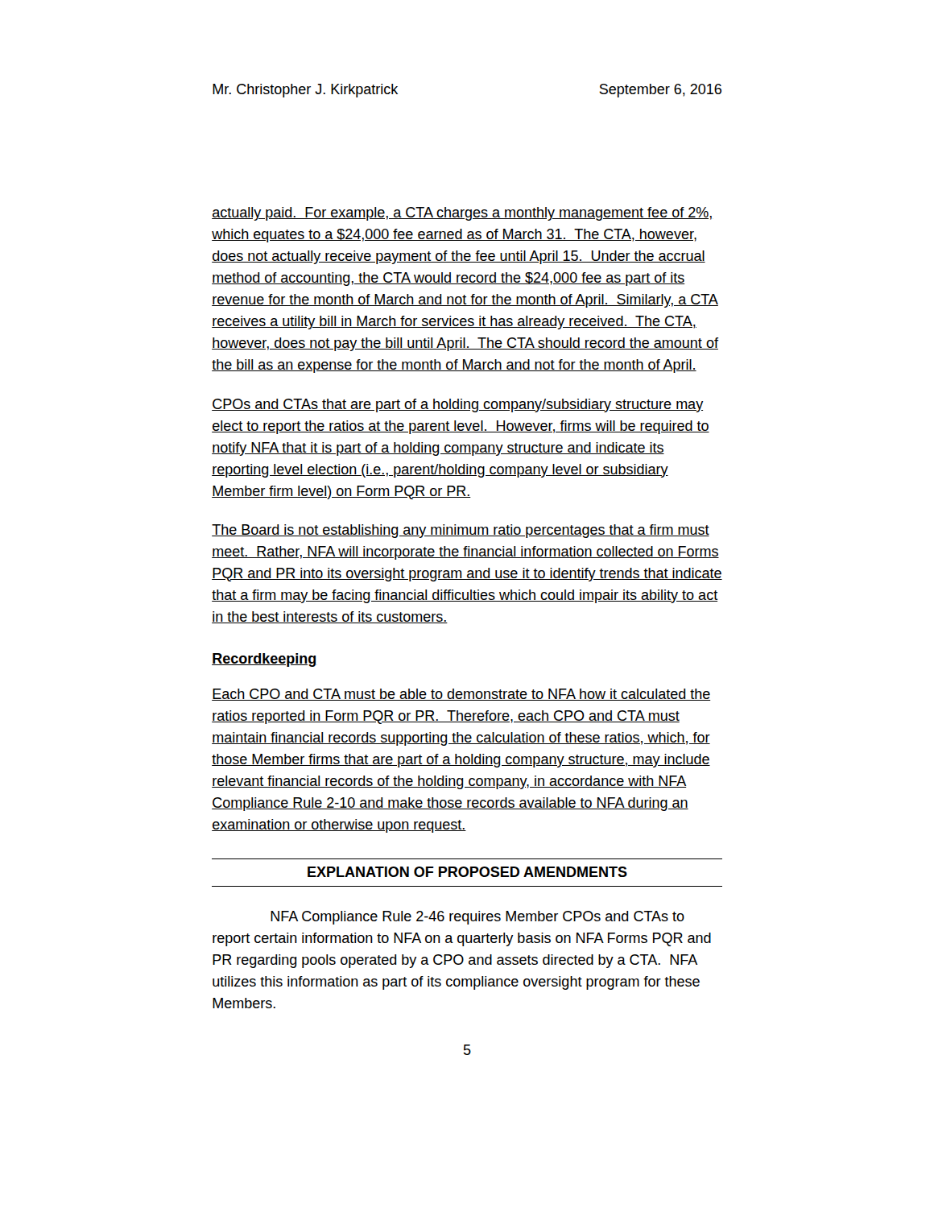Mr. Christopher J. Kirkpatrick September 6, 2016
actually paid. For example, a CTA charges a monthly management fee of 2%, which equates to a $24,000 fee earned as of March 31. The CTA, however, does not actually receive payment of the fee until April 15. Under the accrual method of accounting, the CTA would record the $24,000 fee as part of its revenue for the month of March and not for the month of April. Similarly, a CTA receives a utility bill in March for services it has already received. The CTA, however, does not pay the bill until April. The CTA should record the amount of the bill as an expense for the month of March and not for the month of April.
CPOs and CTAs that are part of a holding company/subsidiary structure may elect to report the ratios at the parent level. However, firms will be required to notify NFA that it is part of a holding company structure and indicate its reporting level election (i.e., parent/holding company level or subsidiary Member firm level) on Form PQR or PR.
The Board is not establishing any minimum ratio percentages that a firm must meet. Rather, NFA will incorporate the financial information collected on Forms PQR and PR into its oversight program and use it to identify trends that indicate that a firm may be facing financial difficulties which could impair its ability to act in the best interests of its customers.
Recordkeeping
Each CPO and CTA must be able to demonstrate to NFA how it calculated the ratios reported in Form PQR or PR. Therefore, each CPO and CTA must maintain financial records supporting the calculation of these ratios, which, for those Member firms that are part of a holding company structure, may include relevant financial records of the holding company, in accordance with NFA Compliance Rule 2-10 and make those records available to NFA during an examination or otherwise upon request.
EXPLANATION OF PROPOSED AMENDMENTS
NFA Compliance Rule 2-46 requires Member CPOs and CTAs to report certain information to NFA on a quarterly basis on NFA Forms PQR and PR regarding pools operated by a CPO and assets directed by a CTA. NFA utilizes this information as part of its compliance oversight program for these Members.
5